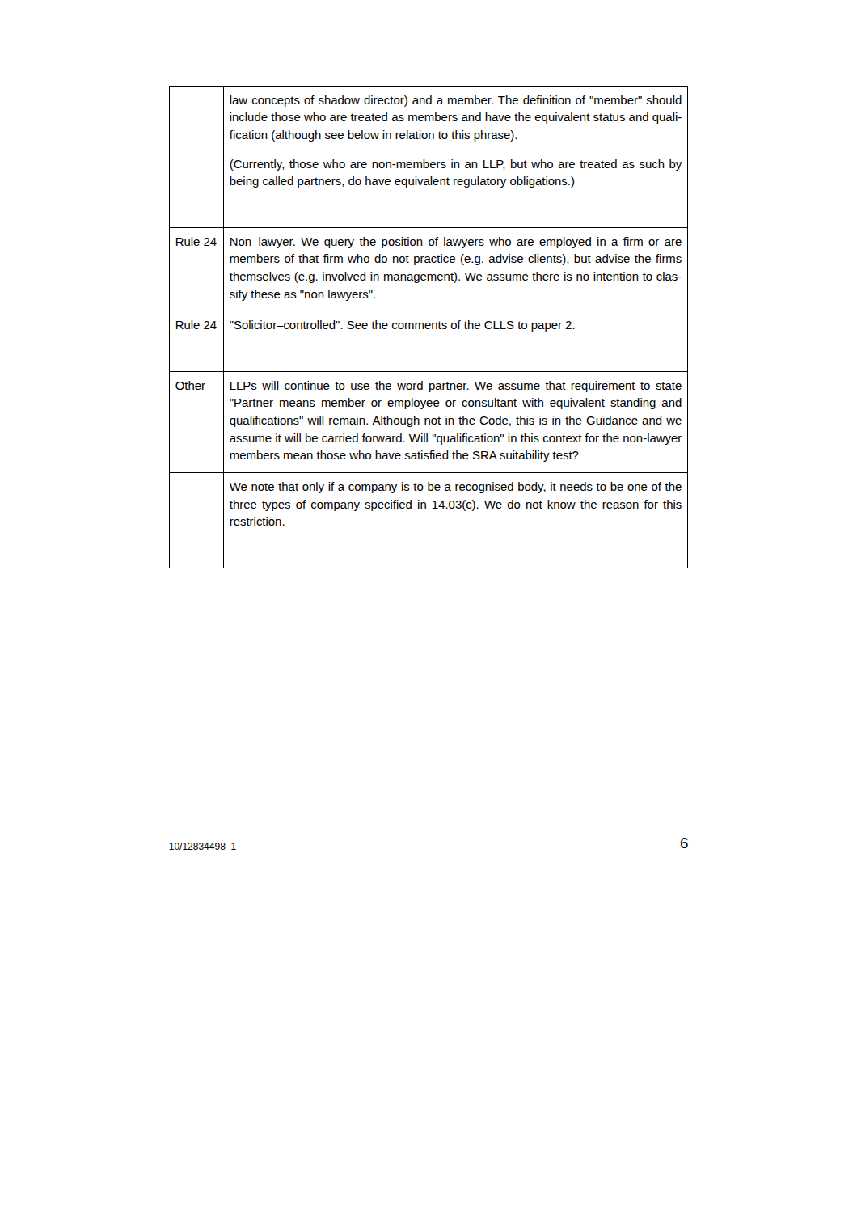| | law concepts of shadow director) and a member. The definition of "member" should include those who are treated as members and have the equivalent status and qualification (although see below in relation to this phrase). (Currently, those who are non-members in an LLP, but who are treated as such by being called partners, do have equivalent regulatory obligations.) |
| Rule 24 | Non–lawyer. We query the position of lawyers who are employed in a firm or are members of that firm who do not practice (e.g. advise clients), but advise the firms themselves (e.g. involved in management). We assume there is no intention to classify these as "non lawyers". |
| Rule 24 | "Solicitor–controlled". See the comments of the CLLS to paper 2. |
| Other | LLPs will continue to use the word partner. We assume that requirement to state "Partner means member or employee or consultant with equivalent standing and qualifications" will remain. Although not in the Code, this is in the Guidance and we assume it will be carried forward. Will "qualification" in this context for the non-lawyer members mean those who have satisfied the SRA suitability test? |
| | We note that only if a company is to be a recognised body, it needs to be one of the three types of company specified in 14.03(c). We do not know the reason for this restriction. |
10/12834498_1
6